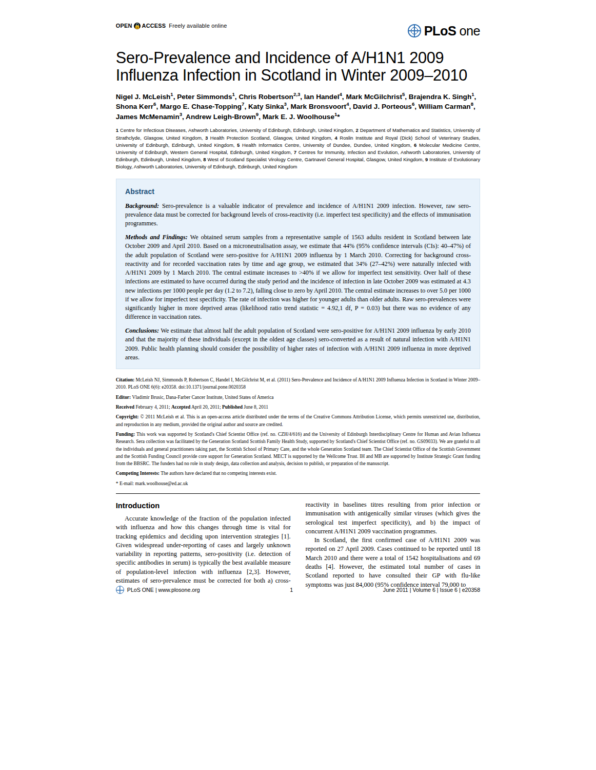OPEN 🔒 ACCESS Freely available online
PLoS one
Sero-Prevalence and Incidence of A/H1N1 2009 Influenza Infection in Scotland in Winter 2009–2010
Nigel J. McLeish1, Peter Simmonds1, Chris Robertson2,3, Ian Handel4, Mark McGilchrist5, Brajendra K. Singh1, Shona Kerr6, Margo E. Chase-Topping7, Katy Sinka3, Mark Bronsvoort4, David J. Porteous6, William Carman8, James McMenamin3, Andrew Leigh-Brown9, Mark E. J. Woolhouse1*
1 Centre for Infectious Diseases, Ashworth Laboratories, University of Edinburgh, Edinburgh, United Kingdom, 2 Department of Mathematics and Statistics, University of Strathclyde, Glasgow, United Kingdom, 3 Health Protection Scotland, Glasgow, United Kingdom, 4 Roslin Institute and Royal (Dick) School of Veterinary Studies, University of Edinburgh, Edinburgh, United Kingdom, 5 Health Informatics Centre, University of Dundee, Dundee, United Kingdom, 6 Molecular Medicine Centre, University of Edinburgh, Western General Hospital, Edinburgh, United Kingdom, 7 Centres for Immunity, Infection and Evolution, Ashworth Laboratories, University of Edinburgh, Edinburgh, United Kingdom, 8 West of Scotland Specialist Virology Centre, Gartnavel General Hospital, Glasgow, United Kingdom, 9 Institute of Evolutionary Biology, Ashworth Laboratories, University of Edinburgh, Edinburgh, United Kingdom
Abstract
Background: Sero-prevalence is a valuable indicator of prevalence and incidence of A/H1N1 2009 infection. However, raw sero-prevalence data must be corrected for background levels of cross-reactivity (i.e. imperfect test specificity) and the effects of immunisation programmes.
Methods and Findings: We obtained serum samples from a representative sample of 1563 adults resident in Scotland between late October 2009 and April 2010. Based on a microneutralisation assay, we estimate that 44% (95% confidence intervals (CIs): 40–47%) of the adult population of Scotland were sero-positive for A/H1N1 2009 influenza by 1 March 2010. Correcting for background cross-reactivity and for recorded vaccination rates by time and age group, we estimated that 34% (27–42%) were naturally infected with A/H1N1 2009 by 1 March 2010. The central estimate increases to >40% if we allow for imperfect test sensitivity. Over half of these infections are estimated to have occurred during the study period and the incidence of infection in late October 2009 was estimated at 4.3 new infections per 1000 people per day (1.2 to 7.2), falling close to zero by April 2010. The central estimate increases to over 5.0 per 1000 if we allow for imperfect test specificity. The rate of infection was higher for younger adults than older adults. Raw sero-prevalences were significantly higher in more deprived areas (likelihood ratio trend statistic = 4.92,1 df, P = 0.03) but there was no evidence of any difference in vaccination rates.
Conclusions: We estimate that almost half the adult population of Scotland were sero-positive for A/H1N1 2009 influenza by early 2010 and that the majority of these individuals (except in the oldest age classes) sero-converted as a result of natural infection with A/H1N1 2009. Public health planning should consider the possibility of higher rates of infection with A/H1N1 2009 influenza in more deprived areas.
Citation: McLeish NJ, Simmonds P, Robertson C, Handel I, McGilchrist M, et al. (2011) Sero-Prevalence and Incidence of A/H1N1 2009 Influenza Infection in Scotland in Winter 2009–2010. PLoS ONE 6(6): e20358. doi:10.1371/journal.pone.0020358
Editor: Vladimir Brusic, Dana-Farber Cancer Institute, United States of America
Received February 4, 2011; Accepted April 20, 2011; Published June 8, 2011
Copyright: © 2011 McLeish et al. This is an open-access article distributed under the terms of the Creative Commons Attribution License, which permits unrestricted use, distribution, and reproduction in any medium, provided the original author and source are credited.
Funding: This work was supported by Scotland's Chief Scientist Office (ref. no. CZH/4/616) and the University of Edinburgh Interdisciplinary Centre for Human and Avian Influenza Research. Sera collection was facilitated by the Generation Scotland Scottish Family Health Study, supported by Scotland's Chief Scientist Office (ref. no. GS09033). We are grateful to all the individuals and general practitioners taking part, the Scottish School of Primary Care, and the whole Generation Scotland team. The Chief Scientist Office of the Scottish Government and the Scottish Funding Council provide core support for Generation Scotland. MECT is supported by the Wellcome Trust. IH and MB are supported by Institute Strategic Grant funding from the BBSRC. The funders had no role in study design, data collection and analysis, decision to publish, or preparation of the manuscript.
Competing Interests: The authors have declared that no competing interests exist.
* E-mail: mark.woolhouse@ed.ac.uk
Introduction
Accurate knowledge of the fraction of the population infected with influenza and how this changes through time is vital for tracking epidemics and deciding upon intervention strategies [1]. Given widespread under-reporting of cases and largely unknown variability in reporting patterns, sero-positivity (i.e. detection of specific antibodies in serum) is typically the best available measure of population-level infection with influenza [2,3]. However, estimates of sero-prevalence must be corrected for both a) cross-reactivity in baselines titres resulting from prior infection or immunisation with antigenically similar viruses (which gives the serological test imperfect specificity), and b) the impact of concurrent A/H1N1 2009 vaccination programmes.
In Scotland, the first confirmed case of A/H1N1 2009 was reported on 27 April 2009. Cases continued to be reported until 18 March 2010 and there were a total of 1542 hospitalisations and 69 deaths [4]. However, the estimated total number of cases in Scotland reported to have consulted their GP with flu-like symptoms was just 84,000 (95% confidence interval 79,000 to
PLoS ONE | www.plosone.org
1
June 2011 | Volume 6 | Issue 6 | e20358